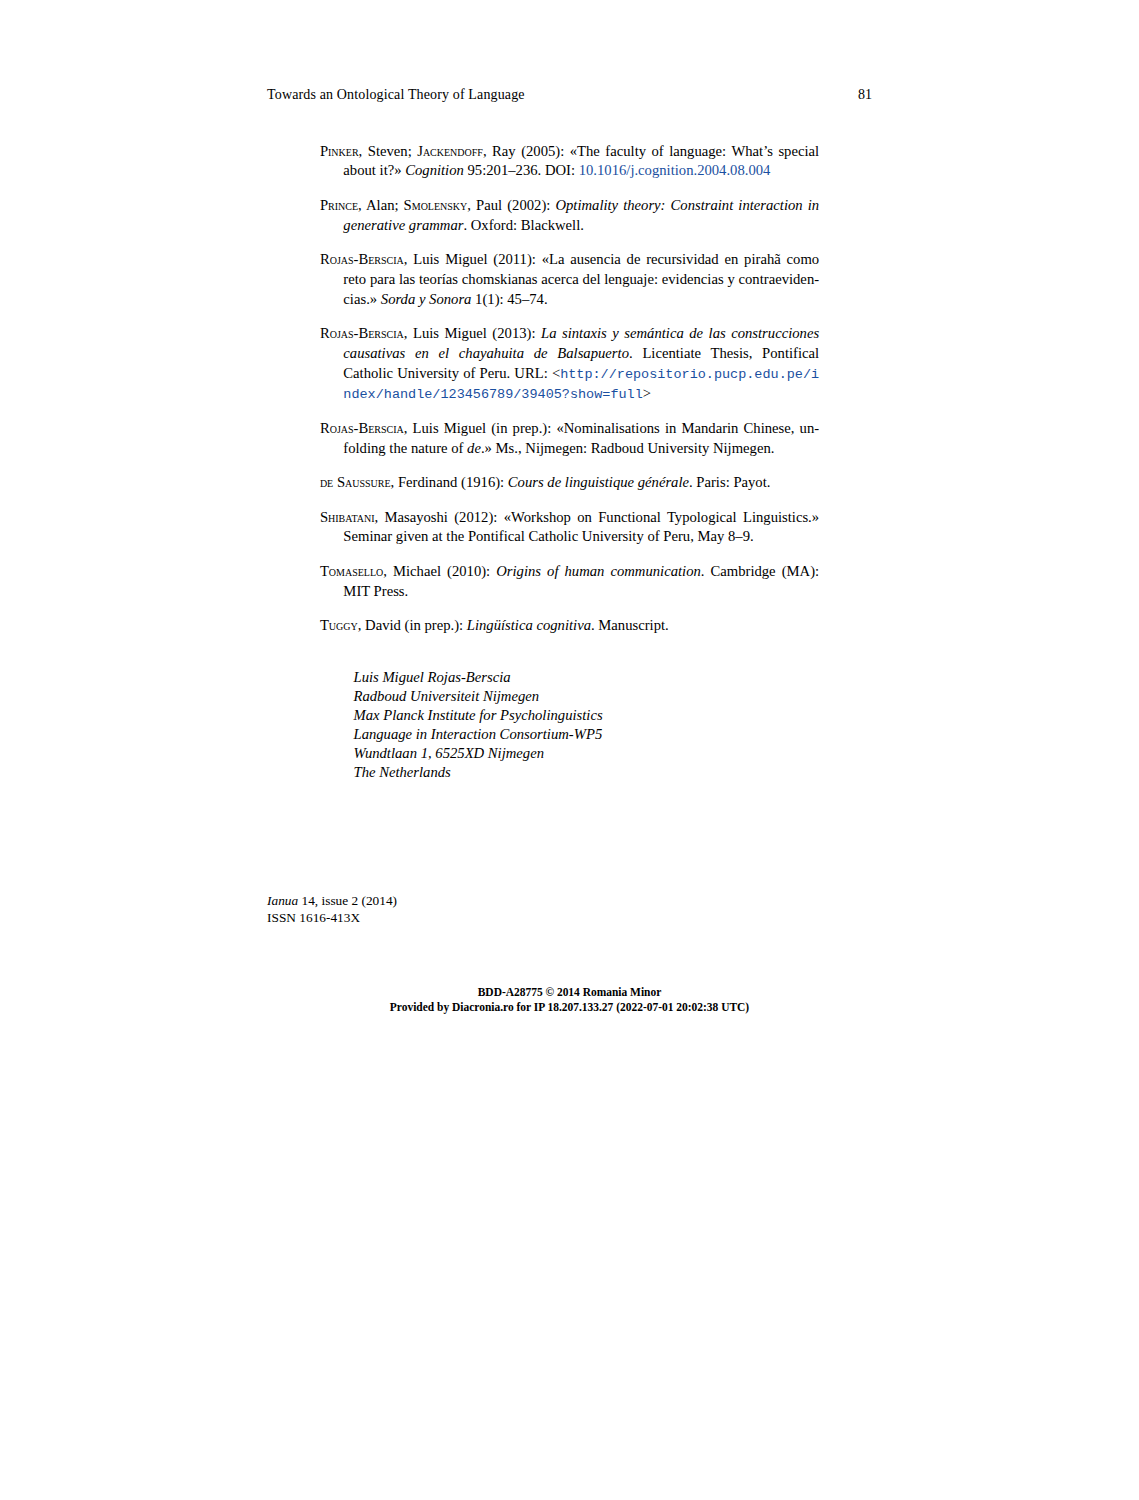Towards an Ontological Theory of Language 81
Pinker, Steven; Jackendoff, Ray (2005): «The faculty of language: What’s special about it?» Cognition 95:201–236. DOI: 10.1016/j.cognition.2004.08.004
Prince, Alan; Smolensky, Paul (2002): Optimality theory: Constraint interaction in generative grammar. Oxford: Blackwell.
Rojas-Berscia, Luis Miguel (2011): «La ausencia de recursividad en pirahã como reto para las teorías chomskianas acerca del lenguaje: evidencias y contraevidencias.» Sorda y Sonora 1(1): 45–74.
Rojas-Berscia, Luis Miguel (2013): La sintaxis y semántica de las construcciones causativas en el chayahuita de Balsapuerto. Licentiate Thesis, Pontifical Catholic University of Peru. URL: <http://repositorio.pucp.edu.pe/index/handle/123456789/39405?show=full>
Rojas-Berscia, Luis Miguel (in prep.): «Nominalisations in Mandarin Chinese, unfolding the nature of de.» Ms., Nijmegen: Radboud University Nijmegen.
de Saussure, Ferdinand (1916): Cours de linguistique générale. Paris: Payot.
Shibatani, Masayoshi (2012): «Workshop on Functional Typological Linguistics.» Seminar given at the Pontifical Catholic University of Peru, May 8–9.
Tomasello, Michael (2010): Origins of human communication. Cambridge (MA): MIT Press.
Tuggy, David (in prep.): Lingüística cognitiva. Manuscript.
Luis Miguel Rojas-Berscia
Radboud Universiteit Nijmegen
Max Planck Institute for Psycholinguistics
Language in Interaction Consortium-WP5
Wundtlaan 1, 6525XD Nijmegen
The Netherlands
Ianua 14, issue 2 (2014)
ISSN 1616-413X
BDD-A28775 © 2014 Romania Minor
Provided by Diacronia.ro for IP 18.207.133.27 (2022-07-01 20:02:38 UTC)